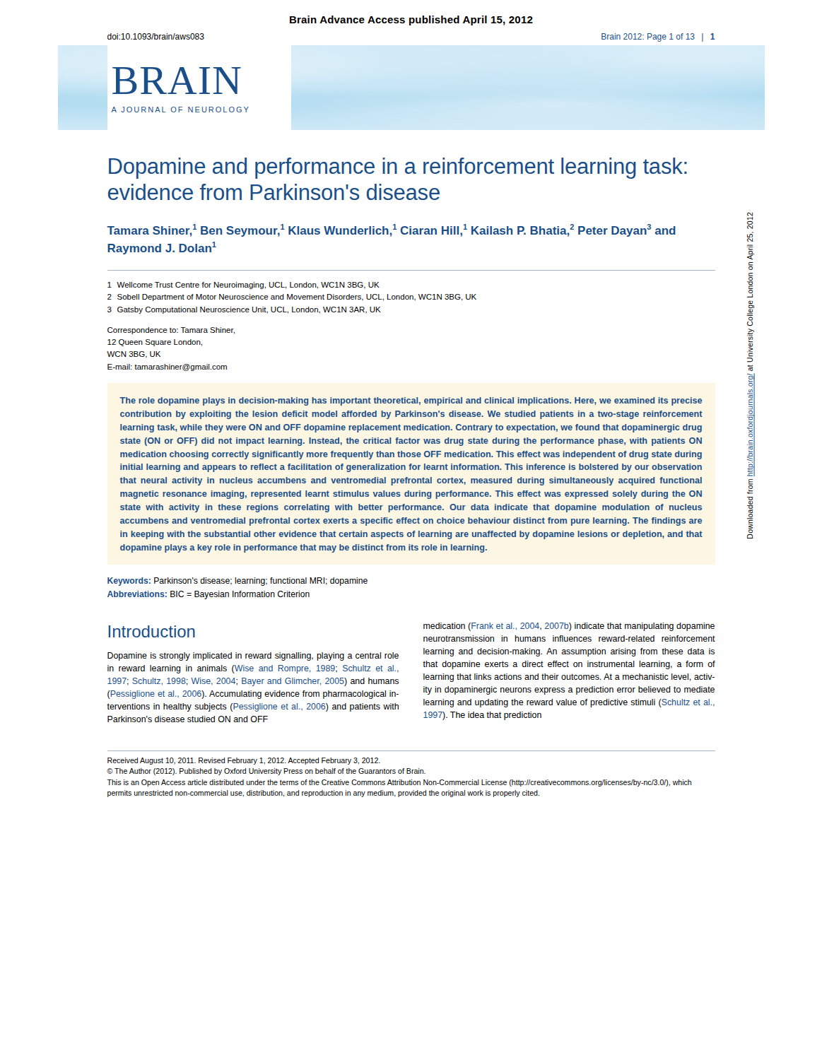Brain Advance Access published April 15, 2012
doi:10.1093/brain/aws083
Brain 2012: Page 1 of 13 | 1
BRAIN
A Journal of Neurology
Dopamine and performance in a reinforcement learning task: evidence from Parkinson's disease
Tamara Shiner,1 Ben Seymour,1 Klaus Wunderlich,1 Ciaran Hill,1 Kailash P. Bhatia,2 Peter Dayan3 and Raymond J. Dolan1
1 Wellcome Trust Centre for Neuroimaging, UCL, London, WC1N 3BG, UK
2 Sobell Department of Motor Neuroscience and Movement Disorders, UCL, London, WC1N 3BG, UK
3 Gatsby Computational Neuroscience Unit, UCL, London, WC1N 3AR, UK
Correspondence to: Tamara Shiner,
12 Queen Square London,
WCN 3BG, UK
E-mail: tamarashiner@gmail.com
The role dopamine plays in decision-making has important theoretical, empirical and clinical implications. Here, we examined its precise contribution by exploiting the lesion deficit model afforded by Parkinson's disease. We studied patients in a two-stage reinforcement learning task, while they were ON and OFF dopamine replacement medication. Contrary to expectation, we found that dopaminergic drug state (ON or OFF) did not impact learning. Instead, the critical factor was drug state during the performance phase, with patients ON medication choosing correctly significantly more frequently than those OFF medication. This effect was independent of drug state during initial learning and appears to reflect a facilitation of generalization for learnt information. This inference is bolstered by our observation that neural activity in nucleus accumbens and ventromedial prefrontal cortex, measured during simultaneously acquired functional magnetic resonance imaging, represented learnt stimulus values during performance. This effect was expressed solely during the ON state with activity in these regions correlating with better performance. Our data indicate that dopamine modulation of nucleus accumbens and ventromedial prefrontal cortex exerts a specific effect on choice behaviour distinct from pure learning. The findings are in keeping with the substantial other evidence that certain aspects of learning are unaffected by dopamine lesions or depletion, and that dopamine plays a key role in performance that may be distinct from its role in learning.
Keywords: Parkinson's disease; learning; functional MRI; dopamine
Abbreviations: BIC = Bayesian Information Criterion
Introduction
Dopamine is strongly implicated in reward signalling, playing a central role in reward learning in animals (Wise and Rompre, 1989; Schultz et al., 1997; Schultz, 1998; Wise, 2004; Bayer and Glimcher, 2005) and humans (Pessiglione et al., 2006). Accumulating evidence from pharmacological interventions in healthy subjects (Pessiglione et al., 2006) and patients with Parkinson's disease studied ON and OFF
medication (Frank et al., 2004, 2007b) indicate that manipulating dopamine neurotransmission in humans influences reward-related reinforcement learning and decision-making. An assumption arising from these data is that dopamine exerts a direct effect on instrumental learning, a form of learning that links actions and their outcomes. At a mechanistic level, activity in dopaminergic neurons express a prediction error believed to mediate learning and updating the reward value of predictive stimuli (Schultz et al., 1997). The idea that prediction
Received August 10, 2011. Revised February 1, 2012. Accepted February 3, 2012.
© The Author (2012). Published by Oxford University Press on behalf of the Guarantors of Brain.
This is an Open Access article distributed under the terms of the Creative Commons Attribution Non-Commercial License (http://creativecommons.org/licenses/by-nc/3.0/), which permits unrestricted non-commercial use, distribution, and reproduction in any medium, provided the original work is properly cited.
Downloaded from http://brain.oxfordjournals.org/ at University College London on April 25, 2012